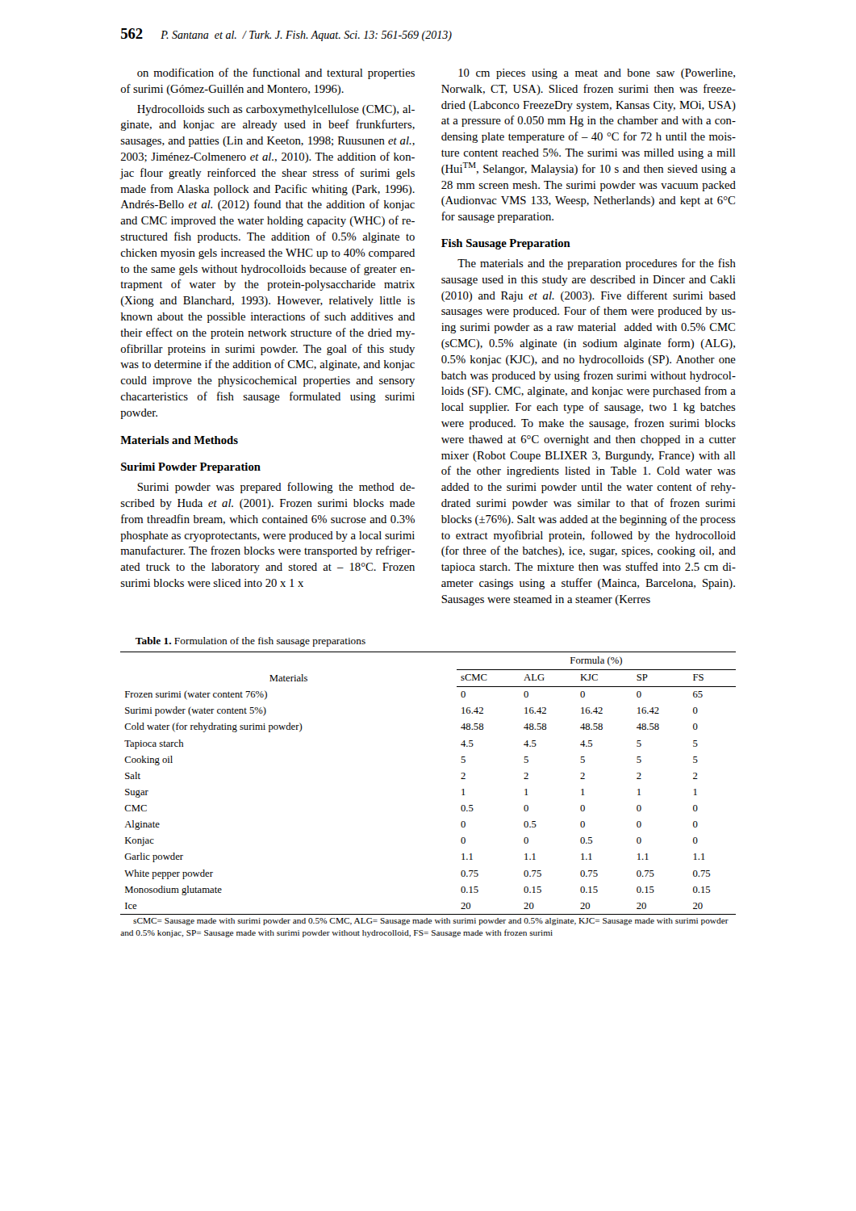562 P. Santana et al. / Turk. J. Fish. Aquat. Sci. 13: 561-569 (2013)
on modification of the functional and textural properties of surimi (Gómez-Guillén and Montero, 1996).
Hydrocolloids such as carboxymethylcellulose (CMC), alginate, and konjac are already used in beef frunkfurters, sausages, and patties (Lin and Keeton, 1998; Ruusunen et al., 2003; Jiménez-Colmenero et al., 2010). The addition of konjac flour greatly reinforced the shear stress of surimi gels made from Alaska pollock and Pacific whiting (Park, 1996). Andrés-Bello et al. (2012) found that the addition of konjac and CMC improved the water holding capacity (WHC) of restructured fish products. The addition of 0.5% alginate to chicken myosin gels increased the WHC up to 40% compared to the same gels without hydrocolloids because of greater entrapment of water by the protein-polysaccharide matrix (Xiong and Blanchard, 1993). However, relatively little is known about the possible interactions of such additives and their effect on the protein network structure of the dried myofibrillar proteins in surimi powder. The goal of this study was to determine if the addition of CMC, alginate, and konjac could improve the physicochemical properties and sensory chacarteristics of fish sausage formulated using surimi powder.
Materials and Methods
Surimi Powder Preparation
Surimi powder was prepared following the method described by Huda et al. (2001). Frozen surimi blocks made from threadfin bream, which contained 6% sucrose and 0.3% phosphate as cryoprotectants, were produced by a local surimi manufacturer. The frozen blocks were transported by refrigerated truck to the laboratory and stored at – 18°C. Frozen surimi blocks were sliced into 20 x 1 x
10 cm pieces using a meat and bone saw (Powerline, Norwalk, CT, USA). Sliced frozen surimi then was freeze-dried (Labconco FreezeDry system, Kansas City, MOi, USA) at a pressure of 0.050 mm Hg in the chamber and with a condensing plate temperature of – 40 °C for 72 h until the moisture content reached 5%. The surimi was milled using a mill (HuiTM, Selangor, Malaysia) for 10 s and then sieved using a 28 mm screen mesh. The surimi powder was vacuum packed (Audionvac VMS 133, Weesp, Netherlands) and kept at 6°C for sausage preparation.
Fish Sausage Preparation
The materials and the preparation procedures for the fish sausage used in this study are described in Dincer and Cakli (2010) and Raju et al. (2003). Five different surimi based sausages were produced. Four of them were produced by using surimi powder as a raw material added with 0.5% CMC (sCMC), 0.5% alginate (in sodium alginate form) (ALG), 0.5% konjac (KJC), and no hydrocolloids (SP). Another one batch was produced by using frozen surimi without hydrocolloids (SF). CMC, alginate, and konjac were purchased from a local supplier. For each type of sausage, two 1 kg batches were produced. To make the sausage, frozen surimi blocks were thawed at 6°C overnight and then chopped in a cutter mixer (Robot Coupe BLIXER 3, Burgundy, France) with all of the other ingredients listed in Table 1. Cold water was added to the surimi powder until the water content of rehydrated surimi powder was similar to that of frozen surimi blocks (±76%). Salt was added at the beginning of the process to extract myofibrial protein, followed by the hydrocolloid (for three of the batches), ice, sugar, spices, cooking oil, and tapioca starch. The mixture then was stuffed into 2.5 cm diameter casings using a stuffer (Mainca, Barcelona, Spain). Sausages were steamed in a steamer (Kerres
Table 1. Formulation of the fish sausage preparations
| Materials | Formula (%) |
| --- | --- |
| sCMC | ALG | KJC | SP | FS |
| Frozen surimi (water content 76%) | 0 | 0 | 0 | 0 | 65 |
| Surimi powder (water content 5%) | 16.42 | 16.42 | 16.42 | 16.42 | 0 |
| Cold water (for rehydrating surimi powder) | 48.58 | 48.58 | 48.58 | 48.58 | 0 |
| Tapioca starch | 4.5 | 4.5 | 4.5 | 5 | 5 |
| Cooking oil | 5 | 5 | 5 | 5 | 5 |
| Salt | 2 | 2 | 2 | 2 | 2 |
| Sugar | 1 | 1 | 1 | 1 | 1 |
| CMC | 0.5 | 0 | 0 | 0 | 0 |
| Alginate | 0 | 0.5 | 0 | 0 | 0 |
| Konjac | 0 | 0 | 0.5 | 0 | 0 |
| Garlic powder | 1.1 | 1.1 | 1.1 | 1.1 | 1.1 |
| White pepper powder | 0.75 | 0.75 | 0.75 | 0.75 | 0.75 |
| Monosodium glutamate | 0.15 | 0.15 | 0.15 | 0.15 | 0.15 |
| Ice | 20 | 20 | 20 | 20 | 20 |
sCMC= Sausage made with surimi powder and 0.5% CMC, ALG= Sausage made with surimi powder and 0.5% alginate, KJC= Sausage made with surimi powder and 0.5% konjac, SP= Sausage made with surimi powder without hydrocolloid, FS= Sausage made with frozen surimi